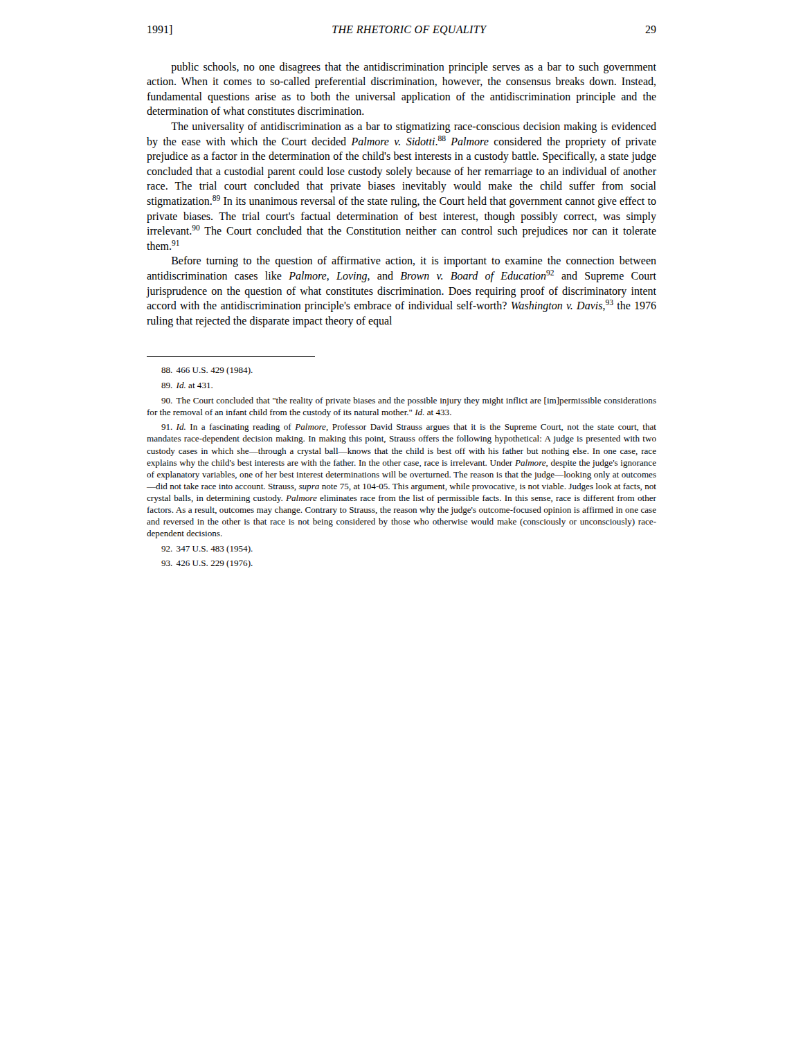1991] THE RHETORIC OF EQUALITY 29
public schools, no one disagrees that the antidiscrimination principle serves as a bar to such government action. When it comes to so-called preferential discrimination, however, the consensus breaks down. Instead, fundamental questions arise as to both the universal application of the antidiscrimination principle and the determination of what constitutes discrimination.
The universality of antidiscrimination as a bar to stigmatizing race-conscious decision making is evidenced by the ease with which the Court decided Palmore v. Sidotti.88 Palmore considered the propriety of private prejudice as a factor in the determination of the child's best interests in a custody battle. Specifically, a state judge concluded that a custodial parent could lose custody solely because of her remarriage to an individual of another race. The trial court concluded that private biases inevitably would make the child suffer from social stigmatization.89 In its unanimous reversal of the state ruling, the Court held that government cannot give effect to private biases. The trial court's factual determination of best interest, though possibly correct, was simply irrelevant.90 The Court concluded that the Constitution neither can control such prejudices nor can it tolerate them.91
Before turning to the question of affirmative action, it is important to examine the connection between antidiscrimination cases like Palmore, Loving, and Brown v. Board of Education92 and Supreme Court jurisprudence on the question of what constitutes discrimination. Does requiring proof of discriminatory intent accord with the antidiscrimination principle's embrace of individual self-worth? Washington v. Davis,93 the 1976 ruling that rejected the disparate impact theory of equal
466 U.S. 429 (1984).
Id. at 431.
The Court concluded that "the reality of private biases and the possible injury they might inflict are [im]permissible considerations for the removal of an infant child from the custody of its natural mother." Id. at 433.
Id. In a fascinating reading of Palmore, Professor David Strauss argues that it is the Supreme Court, not the state court, that mandates race-dependent decision making. In making this point, Strauss offers the following hypothetical: A judge is presented with two custody cases in which she—through a crystal ball—knows that the child is best off with his father but nothing else. In one case, race explains why the child's best interests are with the father. In the other case, race is irrelevant. Under Palmore, despite the judge's ignorance of explanatory variables, one of her best interest determinations will be overturned. The reason is that the judge—looking only at outcomes—did not take race into account. Strauss, supra note 75, at 104-05. This argument, while provocative, is not viable. Judges look at facts, not crystal balls, in determining custody. Palmore eliminates race from the list of permissible facts. In this sense, race is different from other factors. As a result, outcomes may change. Contrary to Strauss, the reason why the judge's outcome-focused opinion is affirmed in one case and reversed in the other is that race is not being considered by those who otherwise would make (consciously or unconsciously) race-dependent decisions.
347 U.S. 483 (1954).
426 U.S. 229 (1976).